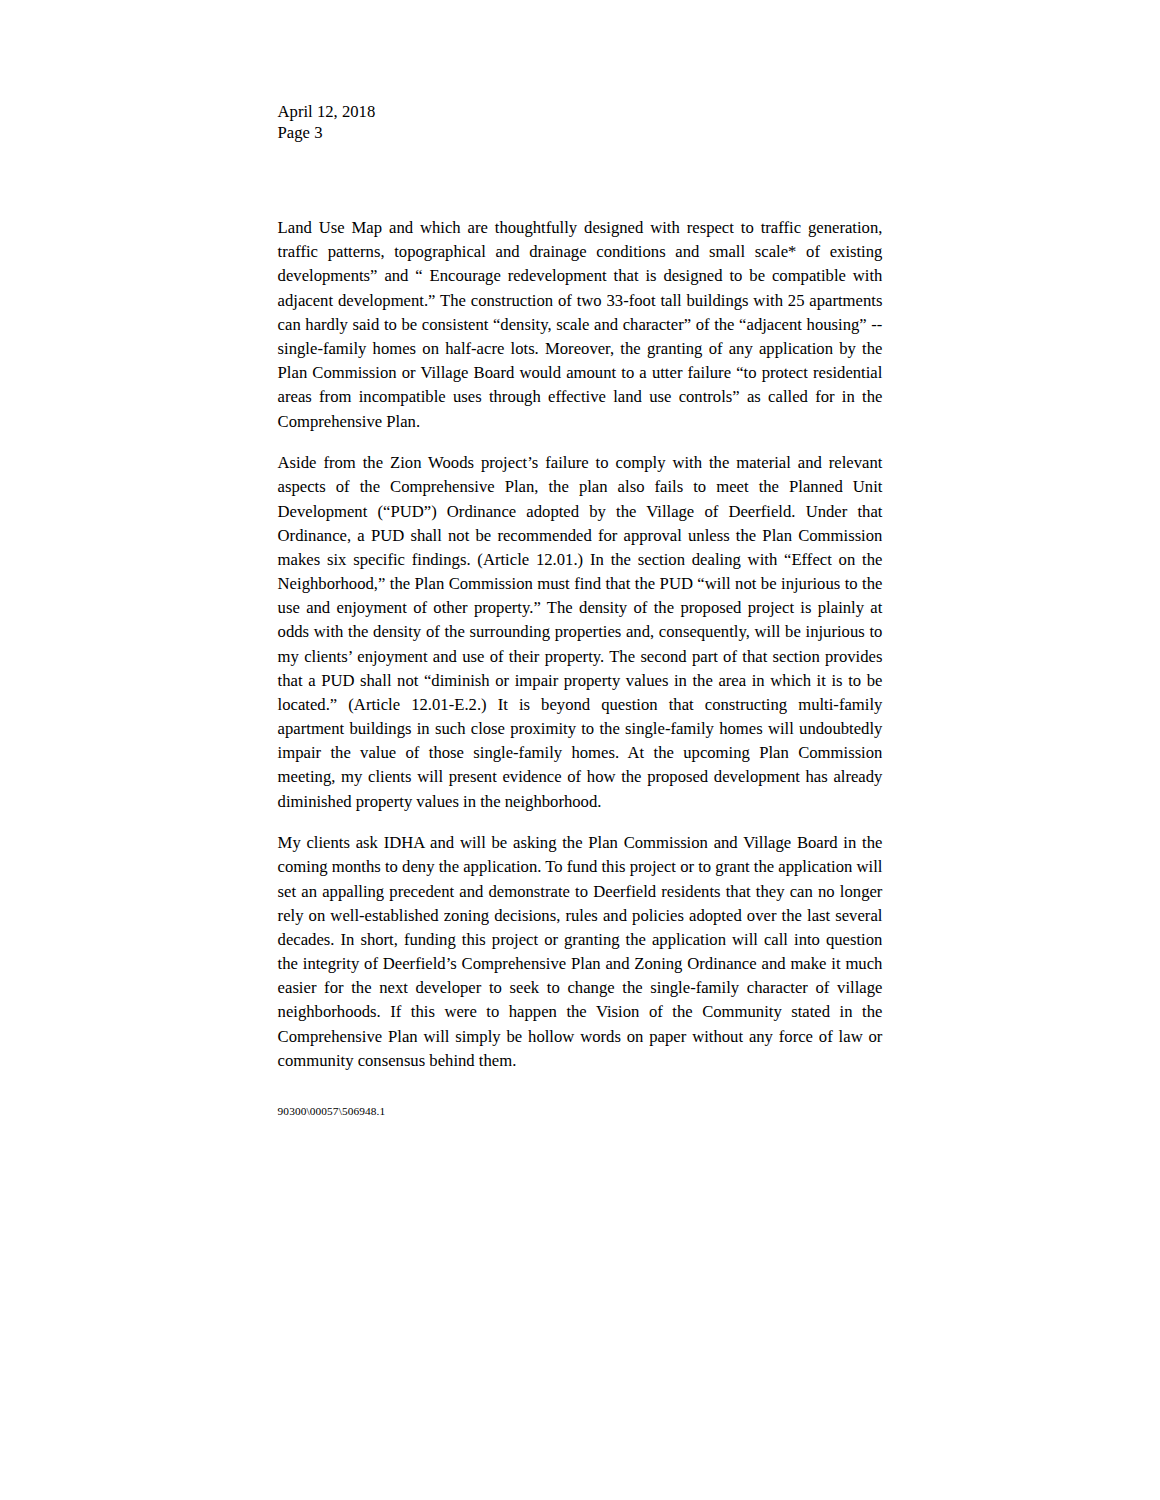April 12, 2018
Page 3
Land Use Map and which are thoughtfully designed with respect to traffic generation, traffic patterns, topographical and drainage conditions and small scale* of existing developments” and “ Encourage redevelopment that is designed to be compatible with adjacent development.” The construction of two 33-foot tall buildings with 25 apartments can hardly said to be consistent “density, scale and character” of the “adjacent housing” -- single-family homes on half-acre lots. Moreover, the granting of any application by the Plan Commission or Village Board would amount to a utter failure “to protect residential areas from incompatible uses through effective land use controls” as called for in the Comprehensive Plan.
Aside from the Zion Woods project’s failure to comply with the material and relevant aspects of the Comprehensive Plan, the plan also fails to meet the Planned Unit Development (“PUD”) Ordinance adopted by the Village of Deerfield. Under that Ordinance, a PUD shall not be recommended for approval unless the Plan Commission makes six specific findings. (Article 12.01.) In the section dealing with “Effect on the Neighborhood,” the Plan Commission must find that the PUD “will not be injurious to the use and enjoyment of other property.” The density of the proposed project is plainly at odds with the density of the surrounding properties and, consequently, will be injurious to my clients’ enjoyment and use of their property. The second part of that section provides that a PUD shall not “diminish or impair property values in the area in which it is to be located.” (Article 12.01-E.2.) It is beyond question that constructing multi-family apartment buildings in such close proximity to the single-family homes will undoubtedly impair the value of those single-family homes. At the upcoming Plan Commission meeting, my clients will present evidence of how the proposed development has already diminished property values in the neighborhood.
My clients ask IDHA and will be asking the Plan Commission and Village Board in the coming months to deny the application. To fund this project or to grant the application will set an appalling precedent and demonstrate to Deerfield residents that they can no longer rely on well-established zoning decisions, rules and policies adopted over the last several decades. In short, funding this project or granting the application will call into question the integrity of Deerfield’s Comprehensive Plan and Zoning Ordinance and make it much easier for the next developer to seek to change the single-family character of village neighborhoods. If this were to happen the Vision of the Community stated in the Comprehensive Plan will simply be hollow words on paper without any force of law or community consensus behind them.
90300\00057\506948.1